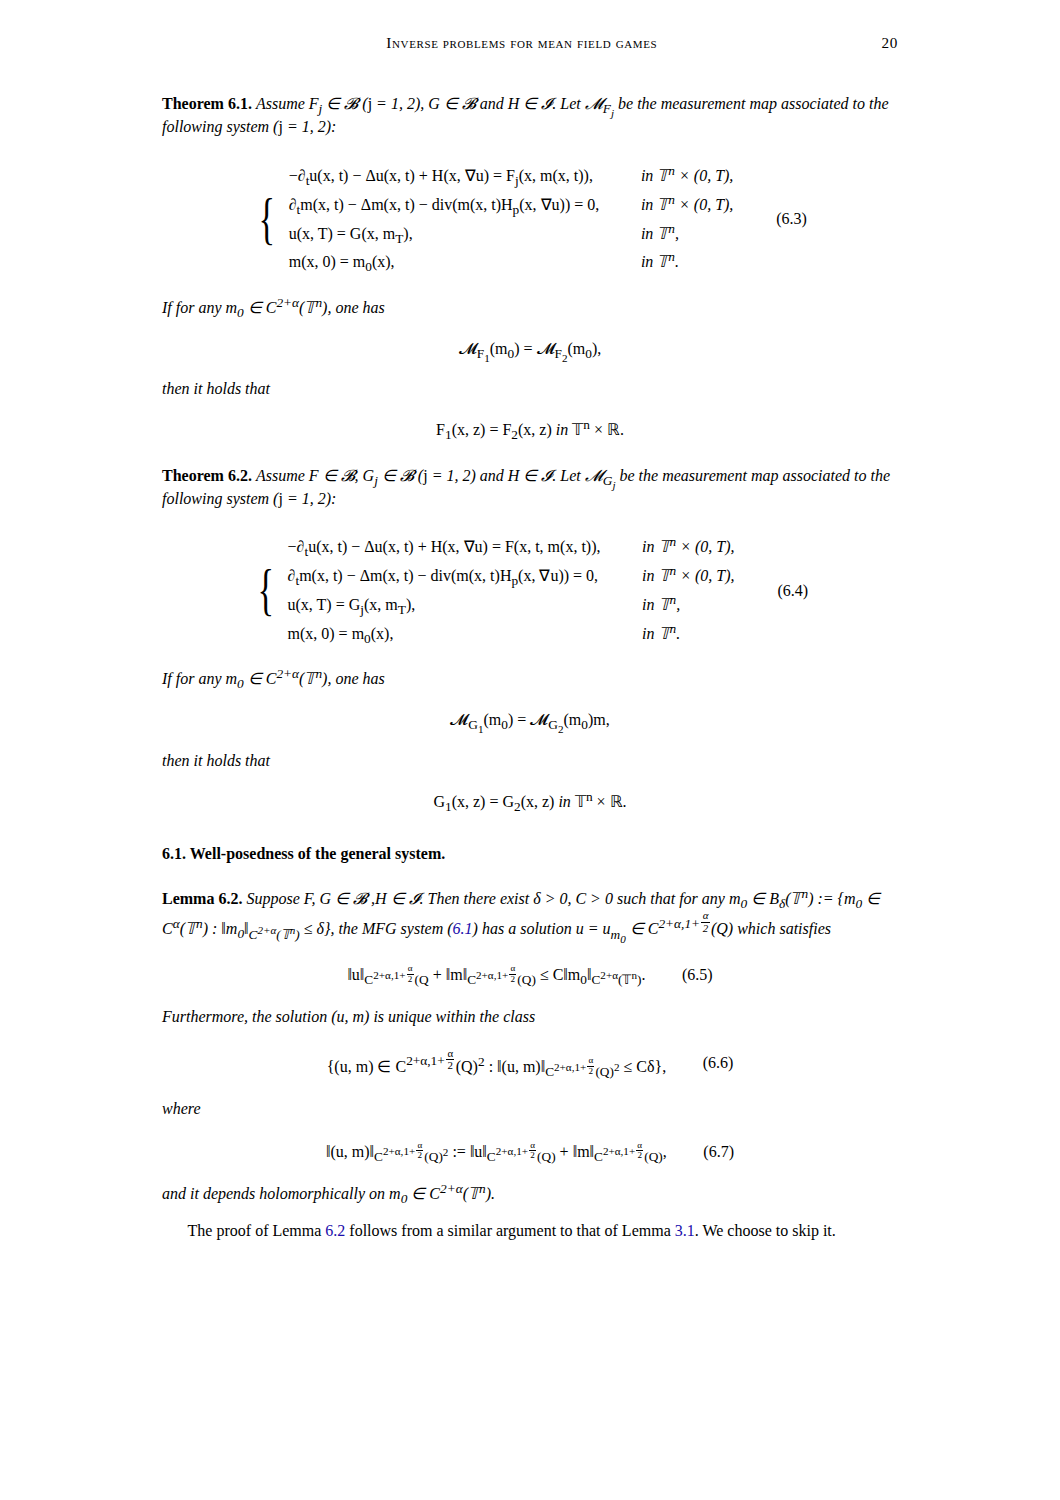Inverse problems for mean field games 20
Theorem 6.1. Assume Fj ∈ 𝓑 (j = 1, 2), G ∈ 𝓑 and H ∈ 𝓘. Let 𝓜Fj be the measurement map associated to the following system (j = 1, 2):
{
| −∂ t u(x, t) − Δu(x, t) + H(x, ∇u) = F j (x, m(x, t)), | in 𝕋 n × (0, T), |
| ∂ t m(x, t) − Δm(x, t) − div(m(x, t)H p (x, ∇u)) = 0, | in 𝕋 n × (0, T), |
| u(x, T) = G(x, m T ), | in 𝕋 n , |
| m(x, 0) = m 0 (x), | in 𝕋 n . |
(6.3)
If for any m0 ∈ C2+α(𝕋n), one has
𝓜F1(m0) = 𝓜F2(m0),
then it holds that
F1(x, z) = F2(x, z) in 𝕋n × ℝ.
Theorem 6.2. Assume F ∈ 𝓑, Gj ∈ 𝓑 (j = 1, 2) and H ∈ 𝓘. Let 𝓜Gj be the measurement map associated to the following system (j = 1, 2):
{
| −∂ t u(x, t) − Δu(x, t) + H(x, ∇u) = F(x, t, m(x, t)), | in 𝕋 n × (0, T), |
| ∂ t m(x, t) − Δm(x, t) − div(m(x, t)H p (x, ∇u)) = 0, | in 𝕋 n × (0, T), |
| u(x, T) = G j (x, m T ), | in 𝕋 n , |
| m(x, 0) = m 0 (x), | in 𝕋 n . |
(6.4)
If for any m0 ∈ C2+α(𝕋n), one has
𝓜G1(m0) = 𝓜G2(m0)m,
then it holds that
G1(x, z) = G2(x, z) in 𝕋n × ℝ.
6.1. Well-posedness of the general system.
Lemma 6.2. Suppose F, G ∈ 𝓑 ,H ∈ 𝓘. Then there exist δ > 0, C > 0 such that for any m0 ∈ Bδ(𝕋n) := {m0 ∈ Cα(𝕋n) : ‖m0‖C2+α(𝕋n) ≤ δ}, the MFG system (6.1) has a solution u = um0 ∈ C2+α,1+α 2(Q) which satisfies
‖u‖C2+α,1+α 2(Q + ‖m‖C2+α,1+α 2(Q) ≤ C‖m0‖C2+α(𝕋n).
(6.5)
Furthermore, the solution (u, m) is unique within the class
{(u, m) ∈ C2+α,1+α 2(Q)2 : ‖(u, m)‖C2+α,1+α 2(Q)2 ≤ Cδ},
(6.6)
where
‖(u, m)‖C2+α,1+α 2(Q)2 := ‖u‖C2+α,1+α 2(Q) + ‖m‖C2+α,1+α 2(Q),
(6.7)
and it depends holomorphically on m0 ∈ C2+α(𝕋n).
The proof of Lemma 6.2 follows from a similar argument to that of Lemma 3.1. We choose to skip it.